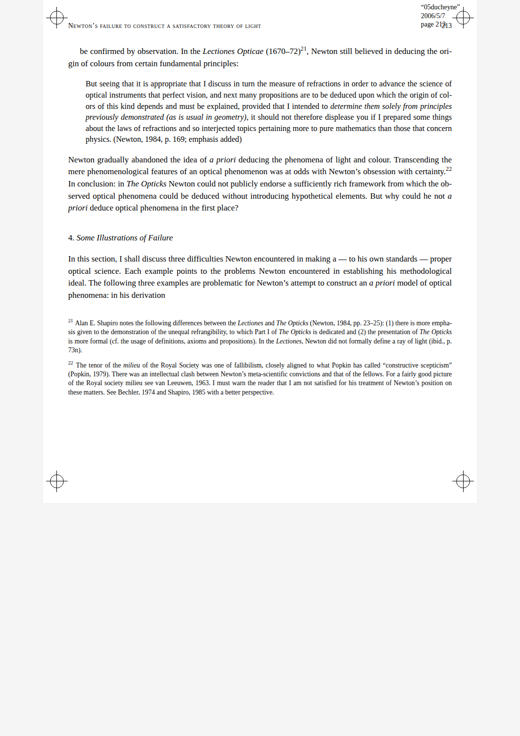“05ducheyne”
2006/5/7
page 213
Newton’s failure to construct a satisfactory theory of light213
be confirmed by observation. In the Lectiones Opticae (1670–72)21, Newton still believed in deducing the origin of colours from certain fundamental principles:
But seeing that it is appropriate that I discuss in turn the measure of refractions in order to advance the science of optical instruments that perfect vision, and next many propositions are to be deduced upon which the origin of colors of this kind depends and must be explained, provided that I intended to determine them solely from principles previously demonstrated (as is usual in geometry), it should not therefore displease you if I prepared some things about the laws of refractions and so interjected topics pertaining more to pure mathematics than those that concern physics. (Newton, 1984, p. 169; emphasis added)
Newton gradually abandoned the idea of a priori deducing the phenomena of light and colour. Transcending the mere phenomenological features of an optical phenomenon was at odds with Newton’s obsession with certainty.22 In conclusion: in The Opticks Newton could not publicly endorse a sufficiently rich framework from which the observed optical phenomena could be deduced without introducing hypothetical elements. But why could he not a priori deduce optical phenomena in the first place?
4. Some Illustrations of Failure
In this section, I shall discuss three difficulties Newton encountered in making a — to his own standards — proper optical science. Each example points to the problems Newton encountered in establishing his methodological ideal. The following three examples are problematic for Newton’s attempt to construct an a priori model of optical phenomena: in his derivation
21 Alan E. Shapiro notes the following differences between the Lectiones and The Opticks (Newton, 1984, pp. 23–25): (1) there is more emphasis given to the demonstration of the unequal refrangibility, to which Part I of The Opticks is dedicated and (2) the presentation of The Opticks is more formal (cf. the usage of definitions, axioms and propositions). In the Lectiones, Newton did not formally define a ray of light (ibid., p. 73n).
22 The tenor of the milieu of the Royal Society was one of fallibilism, closely aligned to what Popkin has called “constructive scepticism” (Popkin, 1979). There was an intellectual clash between Newton’s meta-scientific convictions and that of the fellows. For a fairly good picture of the Royal society milieu see van Leeuwen, 1963. I must warn the reader that I am not satisfied for his treatment of Newton’s position on these matters. See Bechler, 1974 and Shapiro, 1985 with a better perspective.